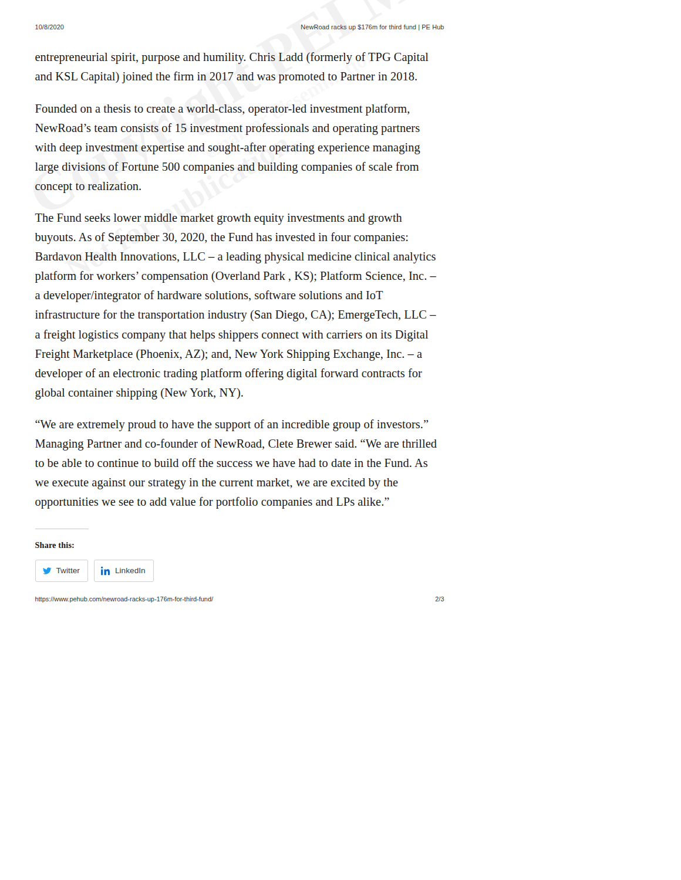10/8/2020 NewRoad racks up $176m for third fund | PE Hub
Copyright PEI Media
Not for publication,
email or dissemination
entrepreneurial spirit, purpose and humility. Chris Ladd (formerly of TPG Capital and KSL Capital) joined the firm in 2017 and was promoted to Partner in 2018.
Founded on a thesis to create a world-class, operator-led investment platform, NewRoad’s team consists of 15 investment professionals and operating partners with deep investment expertise and sought-after operating experience managing large divisions of Fortune 500 companies and building companies of scale from concept to realization.
The Fund seeks lower middle market growth equity investments and growth buyouts. As of September 30, 2020, the Fund has invested in four companies: Bardavon Health Innovations, LLC – a leading physical medicine clinical analytics platform for workers’ compensation (Overland Park , KS); Platform Science, Inc. – a developer/integrator of hardware solutions, software solutions and IoT infrastructure for the transportation industry (San Diego, CA); EmergeTech, LLC – a freight logistics company that helps shippers connect with carriers on its Digital Freight Marketplace (Phoenix, AZ); and, New York Shipping Exchange, Inc. – a developer of an electronic trading platform offering digital forward contracts for global container shipping (New York, NY).
“We are extremely proud to have the support of an incredible group of investors.” Managing Partner and co-founder of NewRoad, Clete Brewer said. “We are thrilled to be able to continue to build off the success we have had to date in the Fund. As we execute against our strategy in the current market, we are excited by the opportunities we see to add value for portfolio companies and LPs alike.”
Share this:
Twitter LinkedIn
https://www.pehub.com/newroad-racks-up-176m-for-third-fund/ 2/3